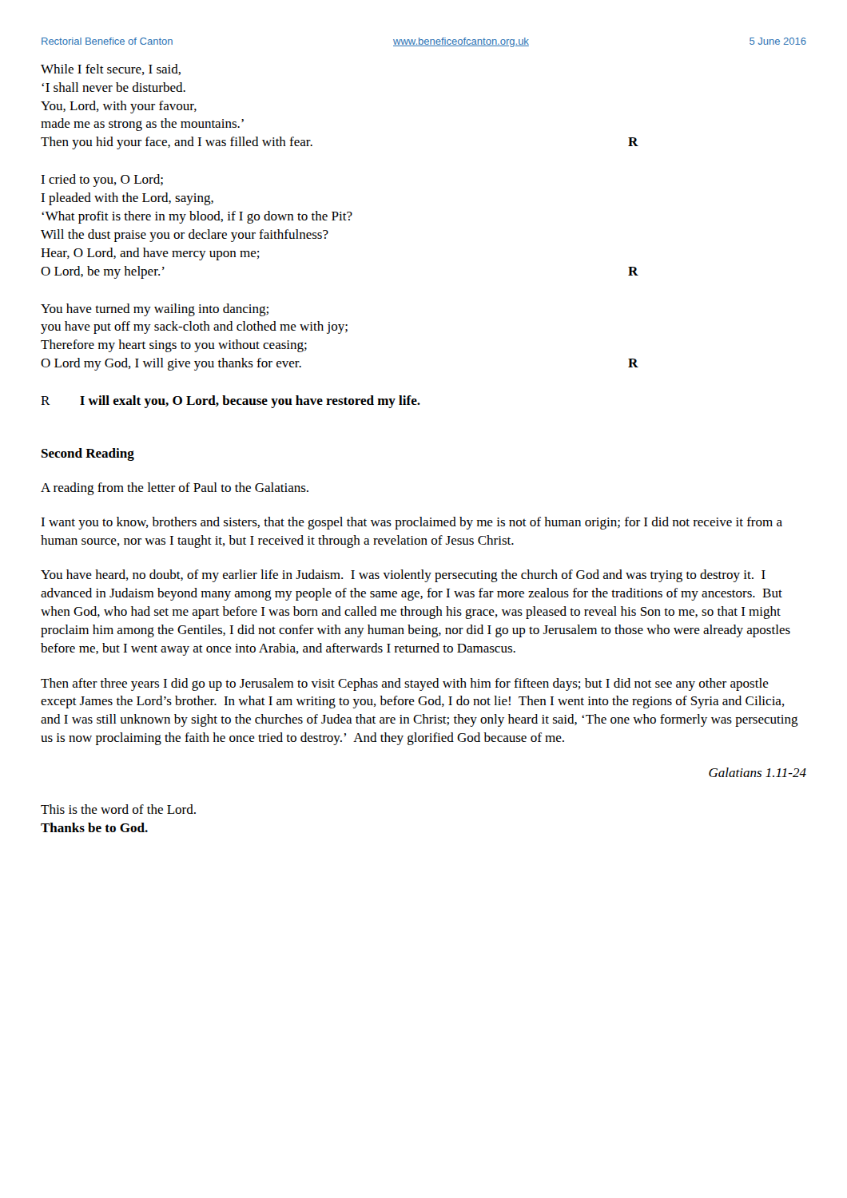Rectorial Benefice of Canton www.beneficeofcanton.org.uk 5 June 2016
While I felt secure, I said,
‘I shall never be disturbed.
You, Lord, with your favour,
made me as strong as the mountains.’
Then you hid your face, and I was filled with fear. R
I cried to you, O Lord;
I pleaded with the Lord, saying,
‘What profit is there in my blood, if I go down to the Pit?
Will the dust praise you or declare your faithfulness?
Hear, O Lord, and have mercy upon me;
O Lord, be my helper.’ R
You have turned my wailing into dancing;
you have put off my sack-cloth and clothed me with joy;
Therefore my heart sings to you without ceasing;
O Lord my God, I will give you thanks for ever. R
R I will exalt you, O Lord, because you have restored my life.
Second Reading
A reading from the letter of Paul to the Galatians.
I want you to know, brothers and sisters, that the gospel that was proclaimed by me is not of human origin; for I did not receive it from a human source, nor was I taught it, but I received it through a revelation of Jesus Christ.
You have heard, no doubt, of my earlier life in Judaism. I was violently persecuting the church of God and was trying to destroy it. I advanced in Judaism beyond many among my people of the same age, for I was far more zealous for the traditions of my ancestors. But when God, who had set me apart before I was born and called me through his grace, was pleased to reveal his Son to me, so that I might proclaim him among the Gentiles, I did not confer with any human being, nor did I go up to Jerusalem to those who were already apostles before me, but I went away at once into Arabia, and afterwards I returned to Damascus.
Then after three years I did go up to Jerusalem to visit Cephas and stayed with him for fifteen days; but I did not see any other apostle except James the Lord’s brother. In what I am writing to you, before God, I do not lie! Then I went into the regions of Syria and Cilicia, and I was still unknown by sight to the churches of Judea that are in Christ; they only heard it said, ‘The one who formerly was persecuting us is now proclaiming the faith he once tried to destroy.’ And they glorified God because of me.
Galatians 1.11-24
This is the word of the Lord.
Thanks be to God.